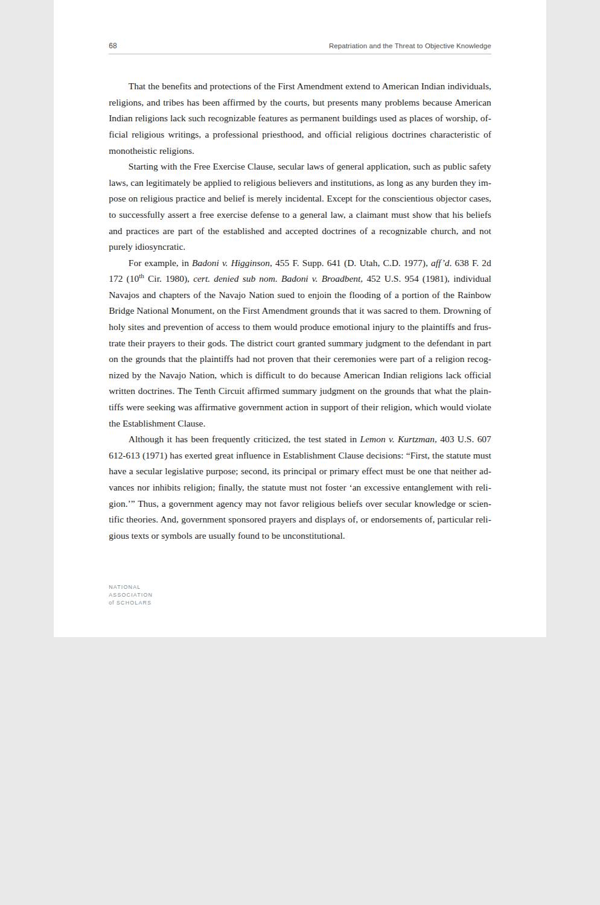68 Repatriation and the Threat to Objective Knowledge
That the benefits and protections of the First Amendment extend to American Indian individuals, religions, and tribes has been affirmed by the courts, but presents many problems because American Indian religions lack such recognizable features as permanent buildings used as places of worship, official religious writings, a professional priesthood, and official religious doctrines characteristic of monotheistic religions.
Starting with the Free Exercise Clause, secular laws of general application, such as public safety laws, can legitimately be applied to religious believers and institutions, as long as any burden they impose on religious practice and belief is merely incidental. Except for the conscientious objector cases, to successfully assert a free exercise defense to a general law, a claimant must show that his beliefs and practices are part of the established and accepted doctrines of a recognizable church, and not purely idiosyncratic.
For example, in Badoni v. Higginson, 455 F. Supp. 641 (D. Utah, C.D. 1977), aff’d. 638 F. 2d 172 (10th Cir. 1980), cert. denied sub nom. Badoni v. Broadbent, 452 U.S. 954 (1981), individual Navajos and chapters of the Navajo Nation sued to enjoin the flooding of a portion of the Rainbow Bridge National Monument, on the First Amendment grounds that it was sacred to them. Drowning of holy sites and prevention of access to them would produce emotional injury to the plaintiffs and frustrate their prayers to their gods. The district court granted summary judgment to the defendant in part on the grounds that the plaintiffs had not proven that their ceremonies were part of a religion recognized by the Navajo Nation, which is difficult to do because American Indian religions lack official written doctrines. The Tenth Circuit affirmed summary judgment on the grounds that what the plaintiffs were seeking was affirmative government action in support of their religion, which would violate the Establishment Clause.
Although it has been frequently criticized, the test stated in Lemon v. Kurtzman, 403 U.S. 607 612-613 (1971) has exerted great influence in Establishment Clause decisions: “First, the statute must have a secular legislative purpose; second, its principal or primary effect must be one that neither advances nor inhibits religion; finally, the statute must not foster ‘an excessive entanglement with religion.’” Thus, a government agency may not favor religious beliefs over secular knowledge or scientific theories. And, government sponsored prayers and displays of, or endorsements of, particular religious texts or symbols are usually found to be unconstitutional.
National
Association
of Scholars